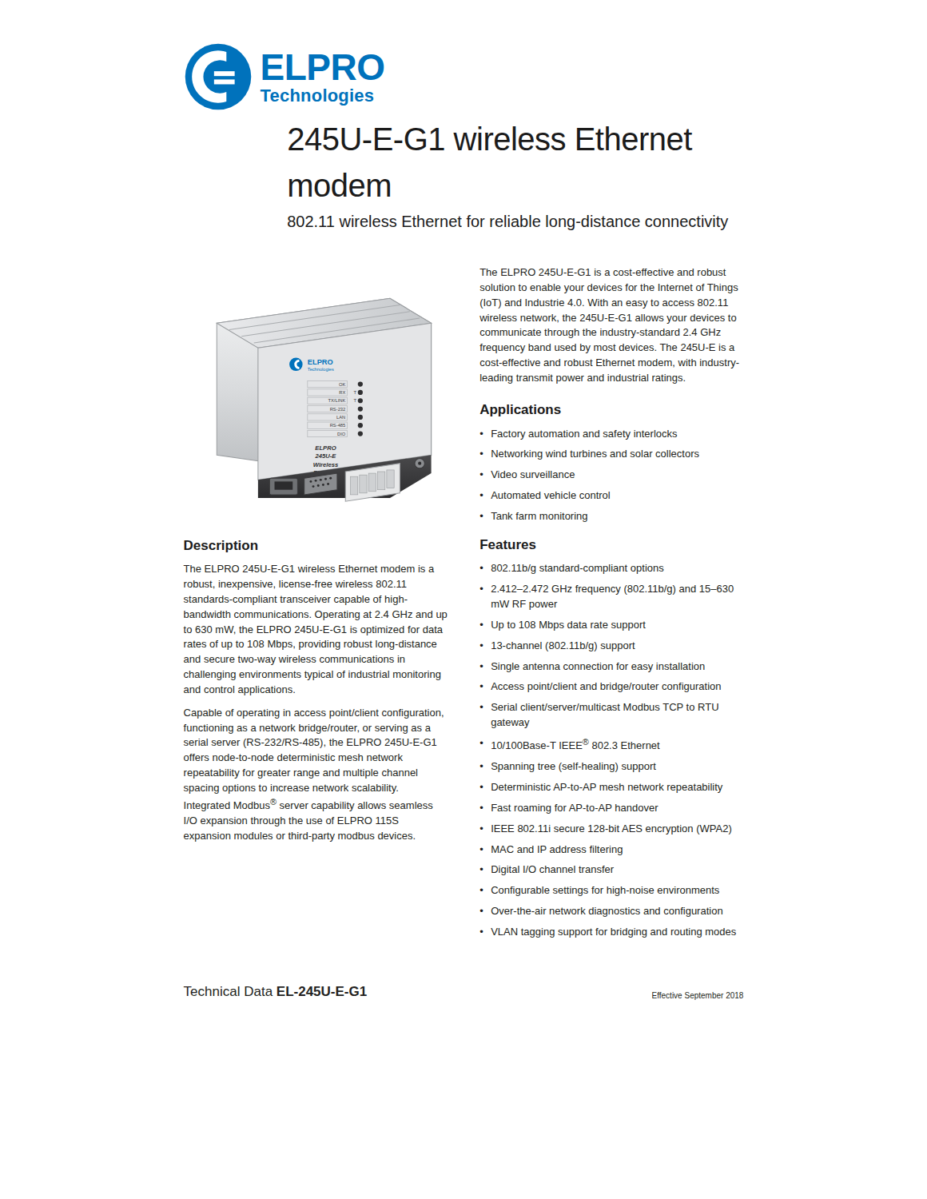ELPRO Technologies
245U-E-G1 wireless Ethernet modem
802.11 wireless Ethernet for reliable long-distance connectivity
ELPRO Technologies OK RX TX/LINK RS-232 LAN RS-485 DIO T T ELPRO 245U-E Wireless Ethernet
Description
The ELPRO 245U-E-G1 wireless Ethernet modem is a robust, inexpensive, license-free wireless 802.11 standards-compliant transceiver capable of high-bandwidth communications. Operating at 2.4 GHz and up to 630 mW, the ELPRO 245U-E-G1 is optimized for data rates of up to 108 Mbps, providing robust long-distance and secure two-way wireless communications in challenging environments typical of industrial monitoring and control applications.
Capable of operating in access point/client configuration, functioning as a network bridge/router, or serving as a serial server (RS-232/RS-485), the ELPRO 245U-E-G1 offers node-to-node deterministic mesh network repeatability for greater range and multiple channel spacing options to increase network scalability. Integrated Modbus® server capability allows seamless
I/O expansion through the use of ELPRO 115S expansion modules or third-party modbus devices.
The ELPRO 245U-E-G1 is a cost-effective and robust solution to enable your devices for the Internet of Things (IoT) and Industrie 4.0. With an easy to access 802.11 wireless network, the 245U-E-G1 allows your devices to communicate through the industry-standard 2.4 GHz frequency band used by most devices. The 245U-E is a cost-effective and robust Ethernet modem, with industry-leading transmit power and industrial ratings.
Applications
Factory automation and safety interlocks
Networking wind turbines and solar collectors
Video surveillance
Automated vehicle control
Tank farm monitoring
Features
802.11b/g standard-compliant options
2.412–2.472 GHz frequency (802.11b/g) and 15–630 mW RF power
Up to 108 Mbps data rate support
13-channel (802.11b/g) support
Single antenna connection for easy installation
Access point/client and bridge/router configuration
Serial client/server/multicast Modbus TCP to RTU gateway
10/100Base-T IEEE® 802.3 Ethernet
Spanning tree (self-healing) support
Deterministic AP-to-AP mesh network repeatability
Fast roaming for AP-to-AP handover
IEEE 802.11i secure 128-bit AES encryption (WPA2)
MAC and IP address filtering
Digital I/O channel transfer
Configurable settings for high-noise environments
Over-the-air network diagnostics and configuration
VLAN tagging support for bridging and routing modes
Technical Data EL-245U-E-G1
Effective September 2018